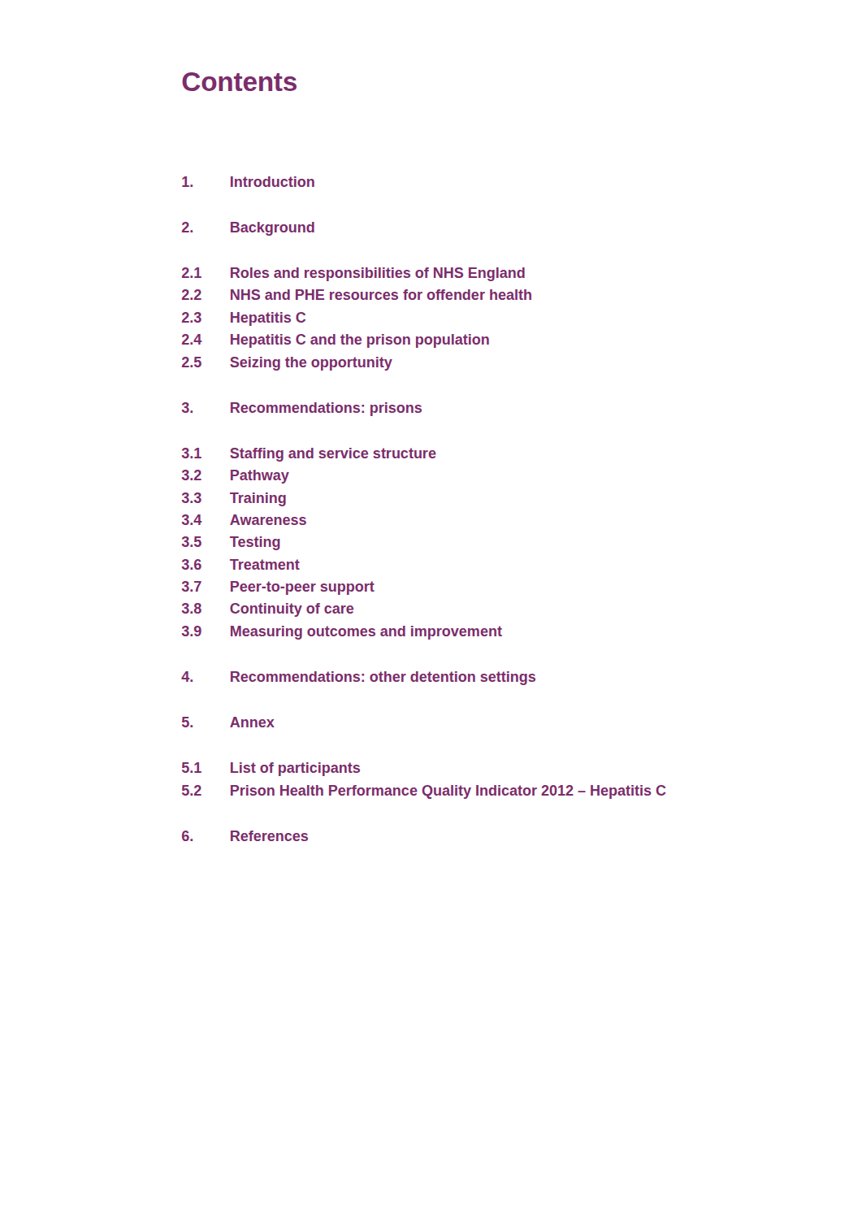Contents
1. Introduction
2. Background
2.1 Roles and responsibilities of NHS England
2.2 NHS and PHE resources for offender health
2.3 Hepatitis C
2.4 Hepatitis C and the prison population
2.5 Seizing the opportunity
3. Recommendations: prisons
3.1 Staffing and service structure
3.2 Pathway
3.3 Training
3.4 Awareness
3.5 Testing
3.6 Treatment
3.7 Peer-to-peer support
3.8 Continuity of care
3.9 Measuring outcomes and improvement
4. Recommendations: other detention settings
5. Annex
5.1 List of participants
5.2 Prison Health Performance Quality Indicator 2012 – Hepatitis C
6. References